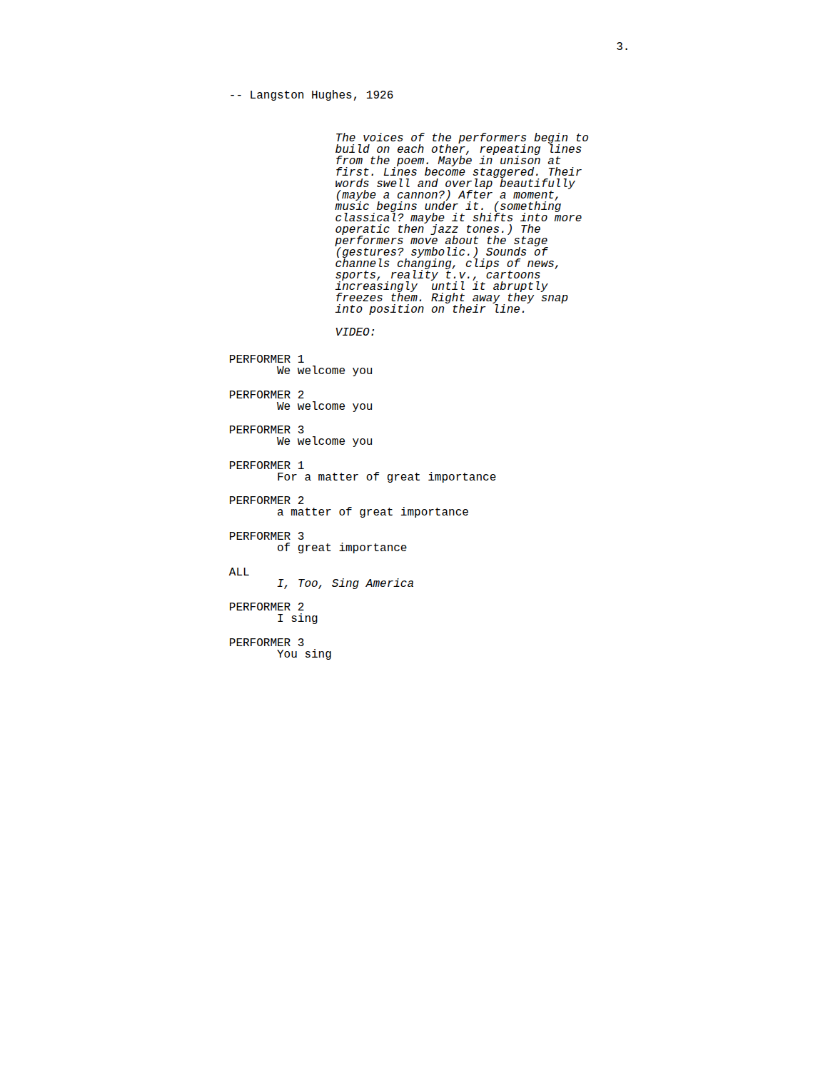3.
-- Langston Hughes, 1926
The voices of the performers begin to build on each other, repeating lines from the poem. Maybe in unison at first. Lines become staggered. Their words swell and overlap beautifully (maybe a cannon?) After a moment, music begins under it. (something classical? maybe it shifts into more operatic then jazz tones.) The performers move about the stage (gestures? symbolic.) Sounds of channels changing, clips of news, sports, reality t.v., cartoons increasingly until it abruptly freezes them. Right away they snap into position on their line.
VIDEO:
PERFORMER 1
We welcome you
PERFORMER 2
We welcome you
PERFORMER 3
We welcome you
PERFORMER 1
For a matter of great importance
PERFORMER 2
a matter of great importance
PERFORMER 3
of great importance
ALL
I, Too, Sing America
PERFORMER 2
I sing
PERFORMER 3
You sing